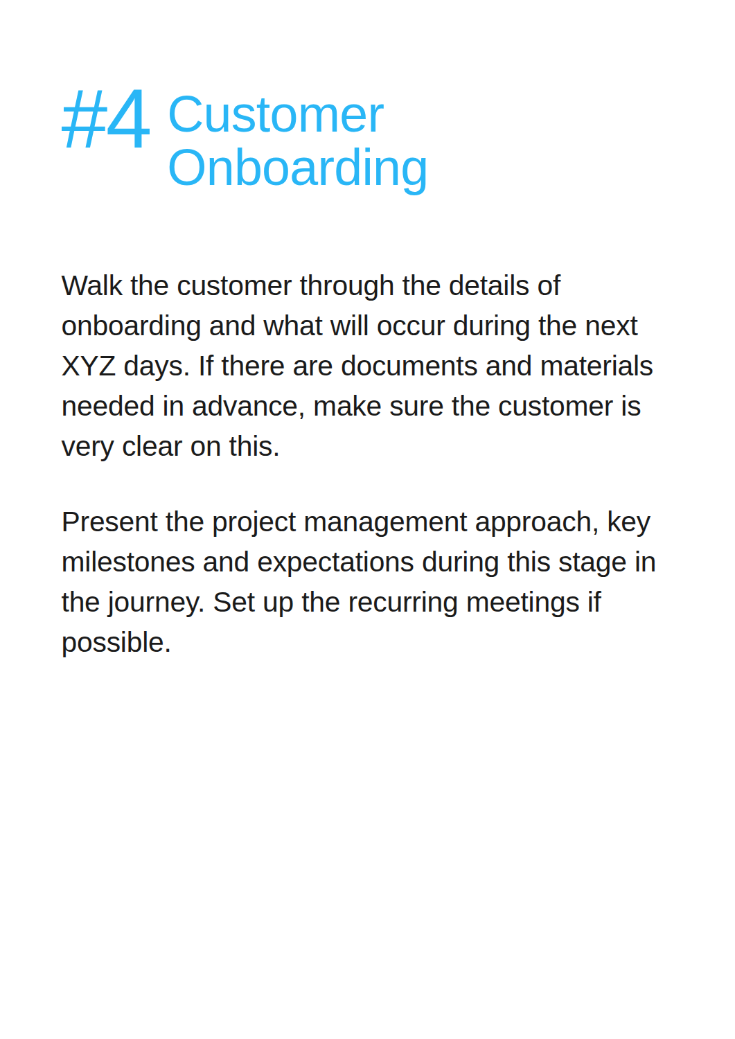#4
Customer
Onboarding
Walk the customer through the details of onboarding and what will occur during the next XYZ days. If there are documents and materials needed in advance, make sure the customer is very clear on this.
Present the project management approach, key milestones and expectations during this stage in the journey. Set up the recurring meetings if possible.